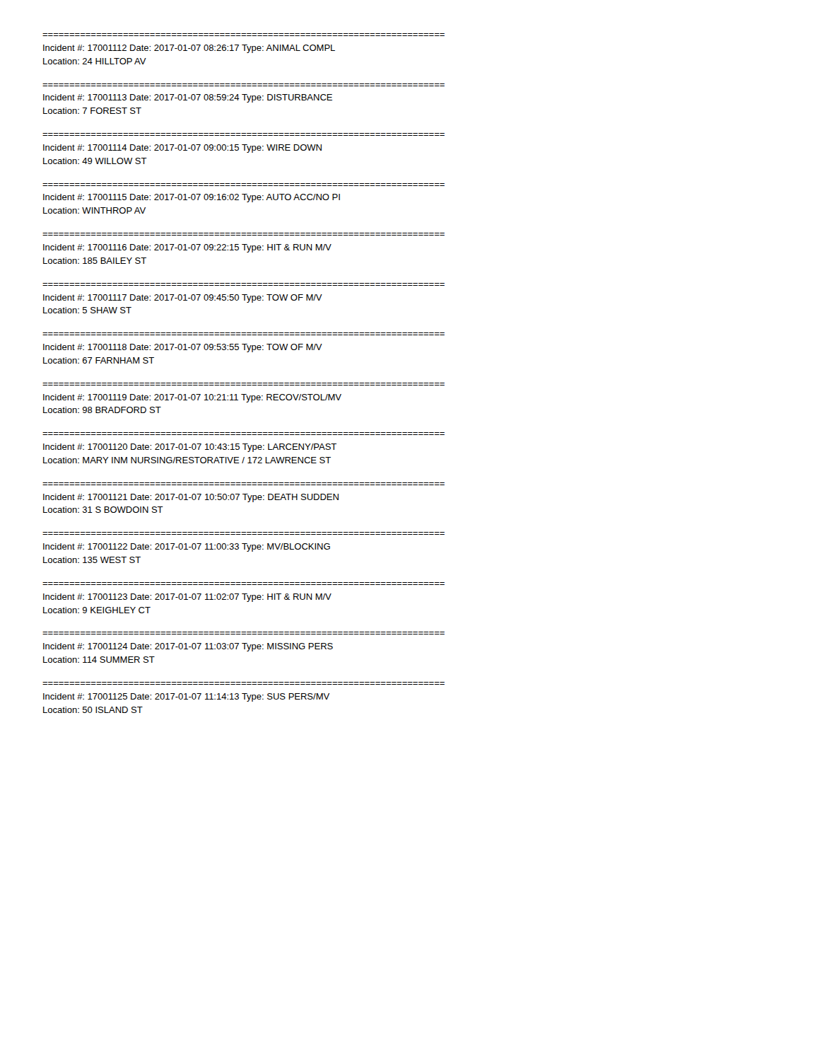===========================================================================
Incident #: 17001112 Date: 2017-01-07 08:26:17 Type: ANIMAL COMPL
Location: 24 HILLTOP AV
===========================================================================
Incident #: 17001113 Date: 2017-01-07 08:59:24 Type: DISTURBANCE
Location: 7 FOREST ST
===========================================================================
Incident #: 17001114 Date: 2017-01-07 09:00:15 Type: WIRE DOWN
Location: 49 WILLOW ST
===========================================================================
Incident #: 17001115 Date: 2017-01-07 09:16:02 Type: AUTO ACC/NO PI
Location: WINTHROP AV
===========================================================================
Incident #: 17001116 Date: 2017-01-07 09:22:15 Type: HIT & RUN M/V
Location: 185 BAILEY ST
===========================================================================
Incident #: 17001117 Date: 2017-01-07 09:45:50 Type: TOW OF M/V
Location: 5 SHAW ST
===========================================================================
Incident #: 17001118 Date: 2017-01-07 09:53:55 Type: TOW OF M/V
Location: 67 FARNHAM ST
===========================================================================
Incident #: 17001119 Date: 2017-01-07 10:21:11 Type: RECOV/STOL/MV
Location: 98 BRADFORD ST
===========================================================================
Incident #: 17001120 Date: 2017-01-07 10:43:15 Type: LARCENY/PAST
Location: MARY INM NURSING/RESTORATIVE / 172 LAWRENCE ST
===========================================================================
Incident #: 17001121 Date: 2017-01-07 10:50:07 Type: DEATH SUDDEN
Location: 31 S BOWDOIN ST
===========================================================================
Incident #: 17001122 Date: 2017-01-07 11:00:33 Type: MV/BLOCKING
Location: 135 WEST ST
===========================================================================
Incident #: 17001123 Date: 2017-01-07 11:02:07 Type: HIT & RUN M/V
Location: 9 KEIGHLEY CT
===========================================================================
Incident #: 17001124 Date: 2017-01-07 11:03:07 Type: MISSING PERS
Location: 114 SUMMER ST
===========================================================================
Incident #: 17001125 Date: 2017-01-07 11:14:13 Type: SUS PERS/MV
Location: 50 ISLAND ST